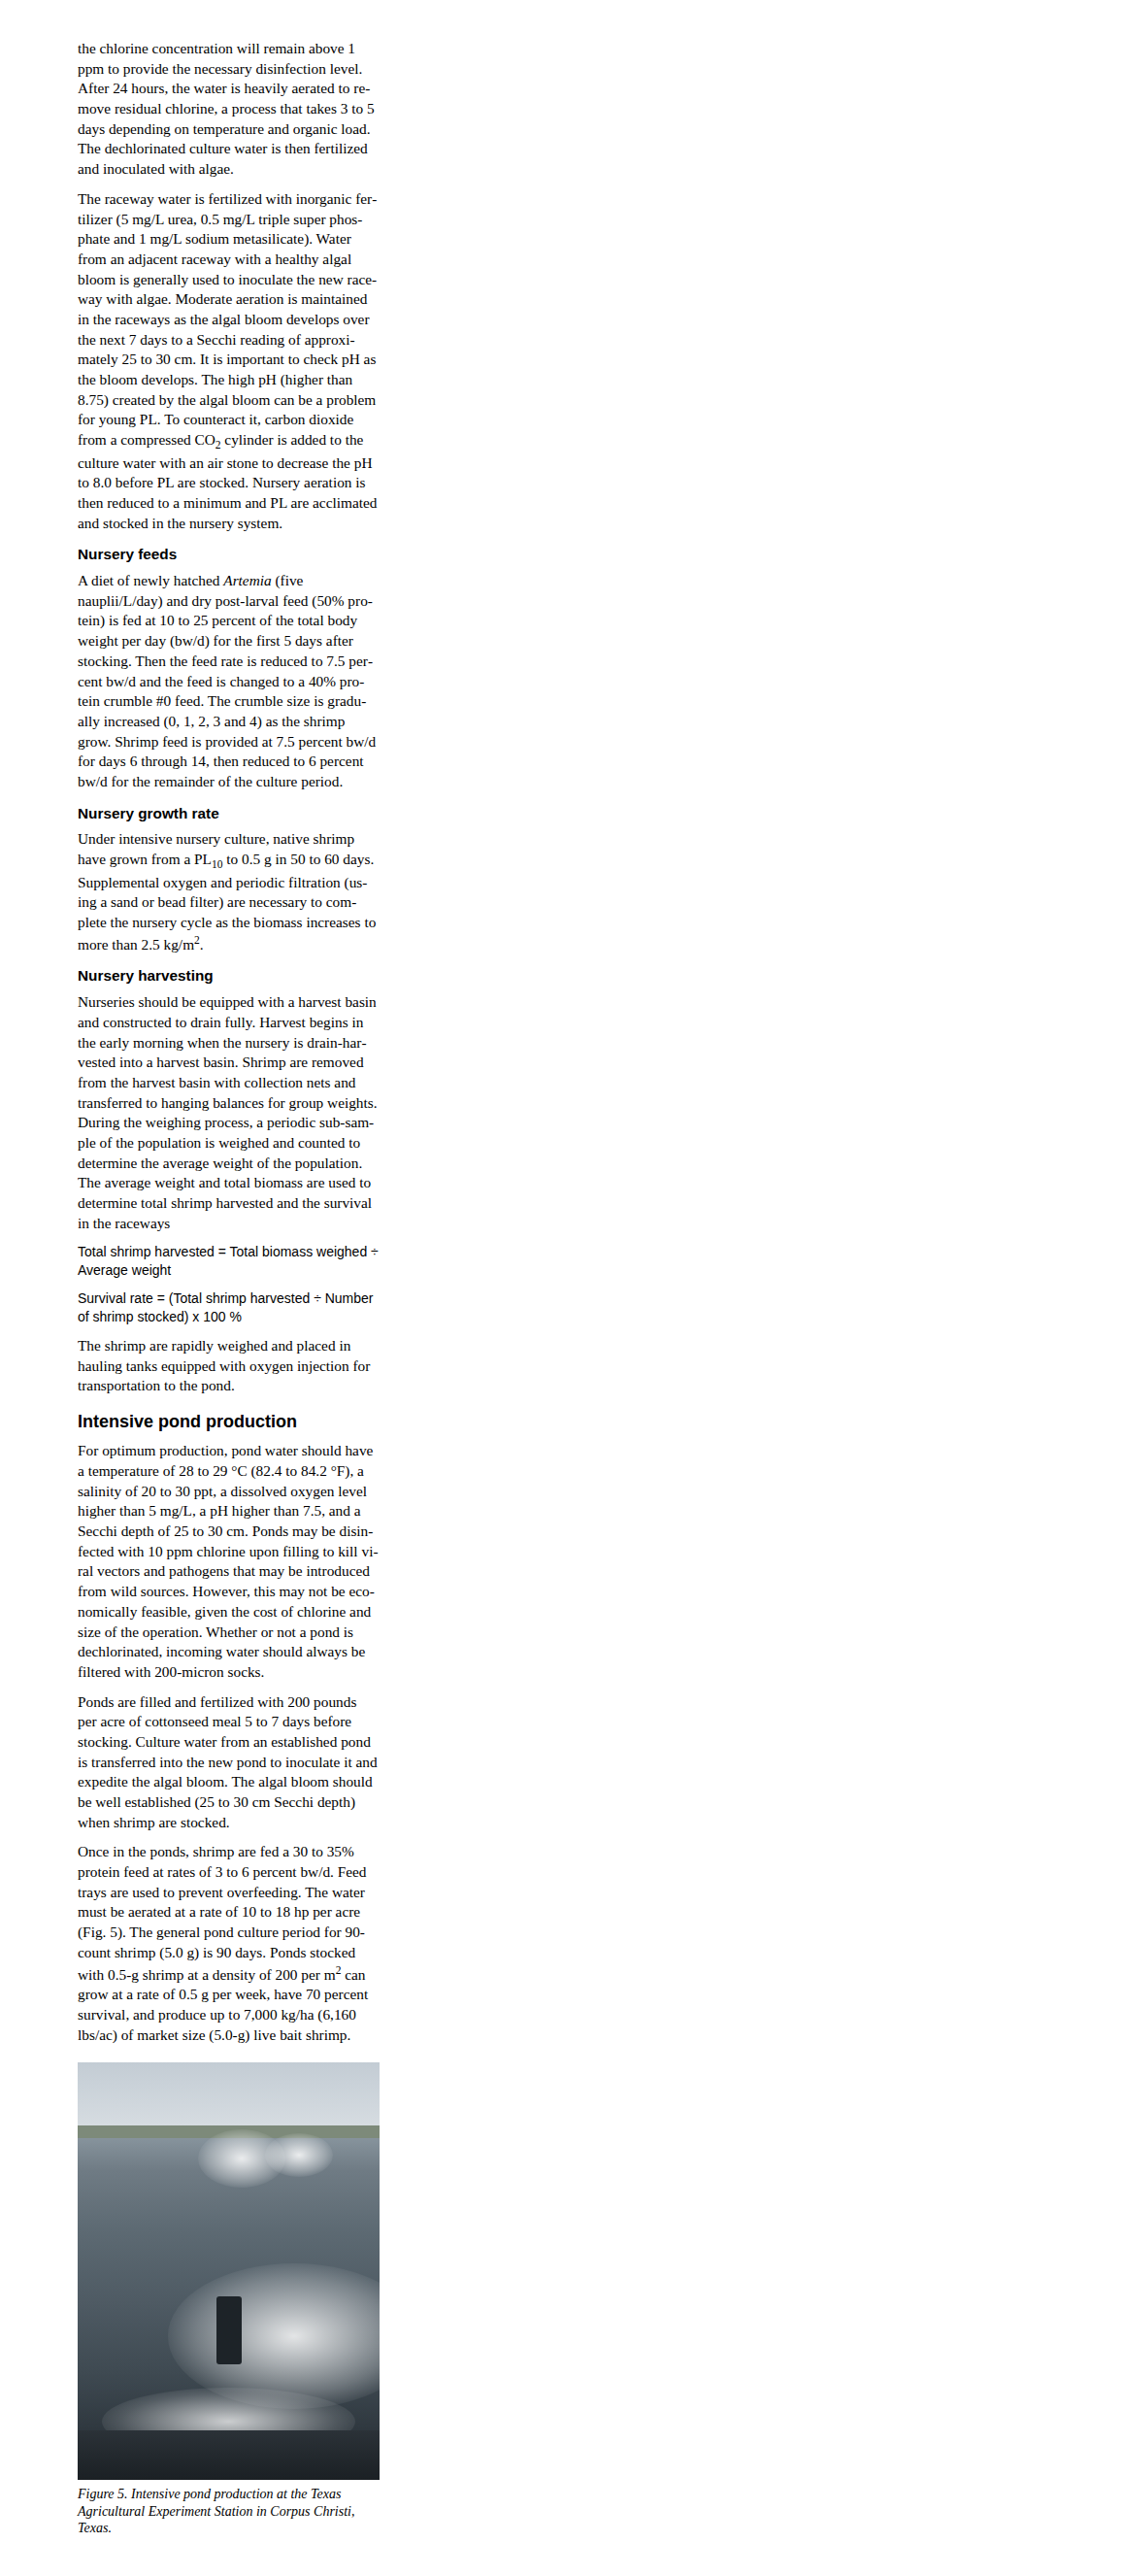the chlorine concentration will remain above 1 ppm to provide the necessary disinfection level. After 24 hours, the water is heavily aerated to remove residual chlorine, a process that takes 3 to 5 days depending on temperature and organic load. The dechlorinated culture water is then fertilized and inoculated with algae.
The raceway water is fertilized with inorganic fertilizer (5 mg/L urea, 0.5 mg/L triple super phosphate and 1 mg/L sodium metasilicate). Water from an adjacent raceway with a healthy algal bloom is generally used to inoculate the new raceway with algae. Moderate aeration is maintained in the raceways as the algal bloom develops over the next 7 days to a Secchi reading of approximately 25 to 30 cm. It is important to check pH as the bloom develops. The high pH (higher than 8.75) created by the algal bloom can be a problem for young PL. To counteract it, carbon dioxide from a compressed CO2 cylinder is added to the culture water with an air stone to decrease the pH to 8.0 before PL are stocked. Nursery aeration is then reduced to a minimum and PL are acclimated and stocked in the nursery system.
Nursery feeds
A diet of newly hatched Artemia (five nauplii/L/day) and dry post-larval feed (50% protein) is fed at 10 to 25 percent of the total body weight per day (bw/d) for the first 5 days after stocking. Then the feed rate is reduced to 7.5 percent bw/d and the feed is changed to a 40% protein crumble #0 feed. The crumble size is gradually increased (0, 1, 2, 3 and 4) as the shrimp grow. Shrimp feed is provided at 7.5 percent bw/d for days 6 through 14, then reduced to 6 percent bw/d for the remainder of the culture period.
Nursery growth rate
Under intensive nursery culture, native shrimp have grown from a PL10 to 0.5 g in 50 to 60 days. Supplemental oxygen and periodic filtration (using a sand or bead filter) are necessary to complete the nursery cycle as the biomass increases to more than 2.5 kg/m2.
Nursery harvesting
Nurseries should be equipped with a harvest basin and constructed to drain fully. Harvest begins in the early morning when the nursery is drain-harvested into a harvest basin. Shrimp are removed from the harvest basin with collection nets and transferred to hanging balances for group weights. During the weighing process, a periodic sub-sample of the population is weighed and counted to determine the average weight of the population. The average weight and total biomass are used to determine total shrimp harvested and the survival in the raceways
Total shrimp harvested = Total biomass weighed ÷ Average weight
Survival rate = (Total shrimp harvested ÷ Number of shrimp stocked) x 100 %
The shrimp are rapidly weighed and placed in hauling tanks equipped with oxygen injection for transportation to the pond.
Intensive pond production
For optimum production, pond water should have a temperature of 28 to 29 °C (82.4 to 84.2 °F), a salinity of 20 to 30 ppt, a dissolved oxygen level higher than 5 mg/L, a pH higher than 7.5, and a Secchi depth of 25 to 30 cm. Ponds may be disinfected with 10 ppm chlorine upon filling to kill viral vectors and pathogens that may be introduced from wild sources. However, this may not be economically feasible, given the cost of chlorine and size of the operation. Whether or not a pond is dechlorinated, incoming water should always be filtered with 200-micron socks.
Ponds are filled and fertilized with 200 pounds per acre of cottonseed meal 5 to 7 days before stocking. Culture water from an established pond is transferred into the new pond to inoculate it and expedite the algal bloom. The algal bloom should be well established (25 to 30 cm Secchi depth) when shrimp are stocked.
Once in the ponds, shrimp are fed a 30 to 35% protein feed at rates of 3 to 6 percent bw/d. Feed trays are used to prevent overfeeding. The water must be aerated at a rate of 10 to 18 hp per acre (Fig. 5). The general pond culture period for 90-count shrimp (5.0 g) is 90 days. Ponds stocked with 0.5-g shrimp at a density of 200 per m2 can grow at a rate of 0.5 g per week, have 70 percent survival, and produce up to 7,000 kg/ha (6,160 lbs/ac) of market size (5.0-g) live bait shrimp.
Figure 5. Intensive pond production at the Texas Agricultural Experiment Station in Corpus Christi, Texas.